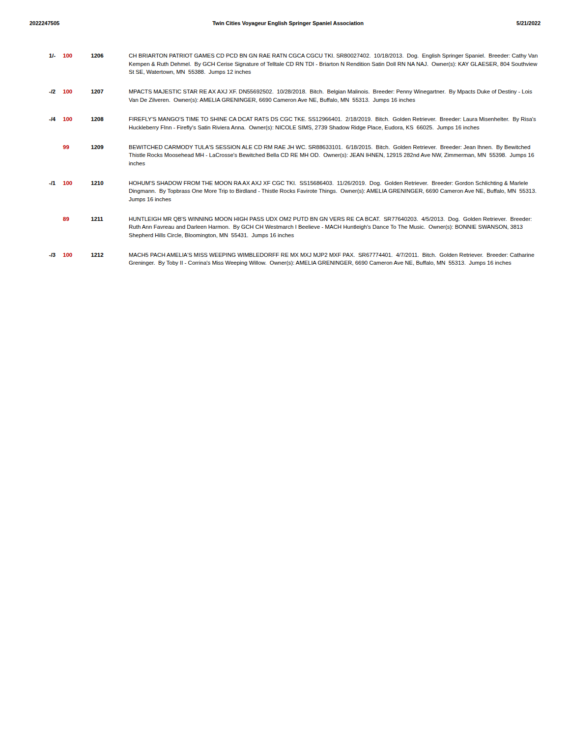2022247505
Twin Cities Voyageur English Springer Spaniel Association
5/21/2022
| 1/- | 100 | 1206 | CH BRIARTON PATRIOT GAMES CD PCD BN GN RAE RATN CGCA CGCU TKI. SR80027402. 10/18/2013. Dog. English Springer Spaniel. Breeder: Cathy Van Kempen & Ruth Dehmel. By GCH Cerise Signature of Telltale CD RN TDI - Briarton N Rendition Satin Doll RN NA NAJ. Owner(s): KAY GLAESER, 804 Southview St SE, Watertown, MN 55388. Jumps 12 inches |
| -/2 | 100 | 1207 | MPACTS MAJESTIC STAR RE AX AXJ XF. DN55692502. 10/28/2018. Bitch. Belgian Malinois. Breeder: Penny Winegartner. By Mpacts Duke of Destiny - Lois Van De Zilveren. Owner(s): AMELIA GRENINGER, 6690 Cameron Ave NE, Buffalo, MN 55313. Jumps 16 inches |
| -/4 | 100 | 1208 | FIREFLY'S MANGO'S TIME TO SHINE CA DCAT RATS DS CGC TKE. SS12966401. 2/18/2019. Bitch. Golden Retriever. Breeder: Laura Misenhelter. By Risa's Huckleberry FInn - Firefly's Satin Riviera Anna. Owner(s): NICOLE SIMS, 2739 Shadow Ridge Place, Eudora, KS 66025. Jumps 16 inches |
| | 99 | 1209 | BEWITCHED CARMODY TULA'S SESSION ALE CD RM RAE JH WC. SR88633101. 6/18/2015. Bitch. Golden Retriever. Breeder: Jean Ihnen. By Bewitched Thistle Rocks Moosehead MH - LaCrosse's Bewitched Bella CD RE MH OD. Owner(s): JEAN IHNEN, 12915 282nd Ave NW, Zimmerman, MN 55398. Jumps 16 inches |
| -/1 | 100 | 1210 | HOHUM'S SHADOW FROM THE MOON RA AX AXJ XF CGC TKI. SS15686403. 11/26/2019. Dog. Golden Retriever. Breeder: Gordon Schlichting & Marlele Dingmann. By Topbrass One More Trip to Birdland - Thistle Rocks Favirote Things. Owner(s): AMELIA GRENINGER, 6690 Cameron Ave NE, Buffalo, MN 55313. Jumps 16 inches |
| | 89 | 1211 | HUNTLEIGH MR QB'S WINNING MOON HIGH PASS UDX OM2 PUTD BN GN VERS RE CA BCAT. SR77640203. 4/5/2013. Dog. Golden Retriever. Breeder: Ruth Ann Favreau and Darleen Harmon. By GCH CH Westmarch I Beelieve - MACH Huntleigh's Dance To The Music. Owner(s): BONNIE SWANSON, 3813 Shepherd Hills Circle, Bloomington, MN 55431. Jumps 16 inches |
| -/3 | 100 | 1212 | MACH5 PACH AMELIA'S MISS WEEPING WIMBLEDORFF RE MX MXJ MJP2 MXF PAX. SR67774401. 4/7/2011. Bitch. Golden Retriever. Breeder: Catharine Greninger. By Toby II - Corrina's Miss Weeping Willow. Owner(s): AMELIA GRENINGER, 6690 Cameron Ave NE, Buffalo, MN 55313. Jumps 16 inches |